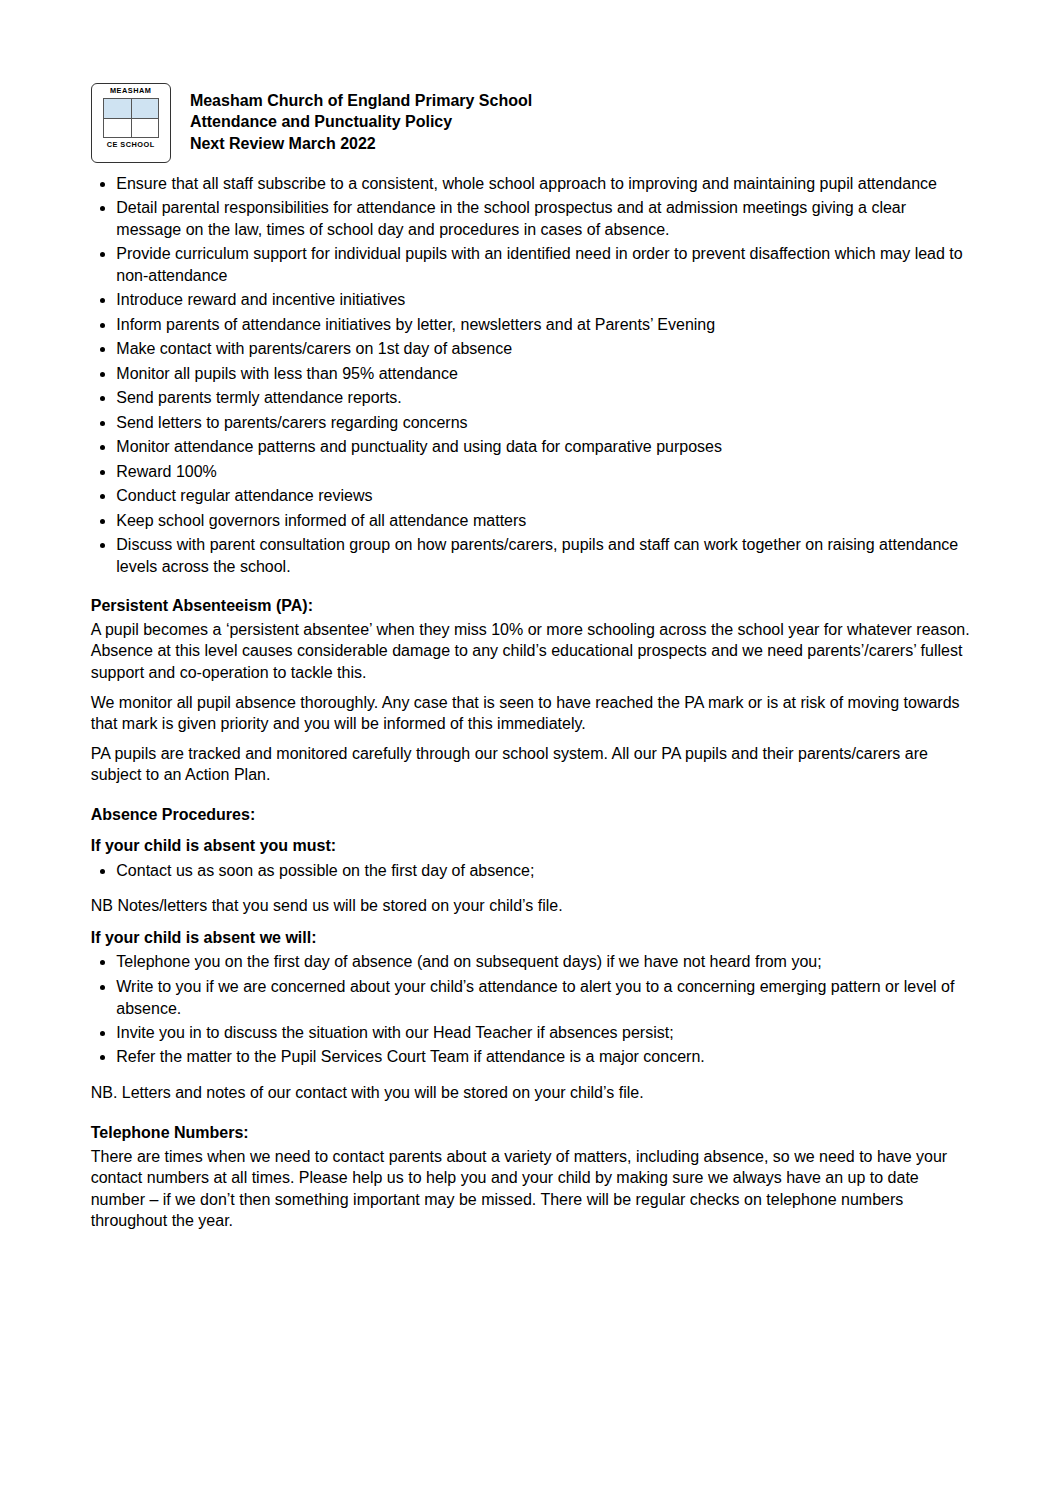MEASHAM CE SCHOOL
Measham Church of England Primary School
Attendance and Punctuality Policy
Next Review March 2022
Ensure that all staff subscribe to a consistent, whole school approach to improving and maintaining pupil attendance
Detail parental responsibilities for attendance in the school prospectus and at admission meetings giving a clear message on the law, times of school day and procedures in cases of absence.
Provide curriculum support for individual pupils with an identified need in order to prevent disaffection which may lead to non-attendance
Introduce reward and incentive initiatives
Inform parents of attendance initiatives by letter, newsletters and at Parents’ Evening
Make contact with parents/carers on 1st day of absence
Monitor all pupils with less than 95% attendance
Send parents termly attendance reports.
Send letters to parents/carers regarding concerns
Monitor attendance patterns and punctuality and using data for comparative purposes
Reward 100%
Conduct regular attendance reviews
Keep school governors informed of all attendance matters
Discuss with parent consultation group on how parents/carers, pupils and staff can work together on raising attendance levels across the school.
Persistent Absenteeism (PA):
A pupil becomes a ‘persistent absentee’ when they miss 10% or more schooling across the school year for whatever reason. Absence at this level causes considerable damage to any child’s educational prospects and we need parents’/carers’ fullest support and co-operation to tackle this.
We monitor all pupil absence thoroughly. Any case that is seen to have reached the PA mark or is at risk of moving towards that mark is given priority and you will be informed of this immediately.
PA pupils are tracked and monitored carefully through our school system. All our PA pupils and their parents/carers are subject to an Action Plan.
Absence Procedures:
If your child is absent you must:
Contact us as soon as possible on the first day of absence;
NB Notes/letters that you send us will be stored on your child’s file.
If your child is absent we will:
Telephone you on the first day of absence (and on subsequent days) if we have not heard from you;
Write to you if we are concerned about your child’s attendance to alert you to a concerning emerging pattern or level of absence.
Invite you in to discuss the situation with our Head Teacher if absences persist;
Refer the matter to the Pupil Services Court Team if attendance is a major concern.
NB. Letters and notes of our contact with you will be stored on your child’s file.
Telephone Numbers:
There are times when we need to contact parents about a variety of matters, including absence, so we need to have your contact numbers at all times. Please help us to help you and your child by making sure we always have an up to date number – if we don’t then something important may be missed. There will be regular checks on telephone numbers throughout the year.